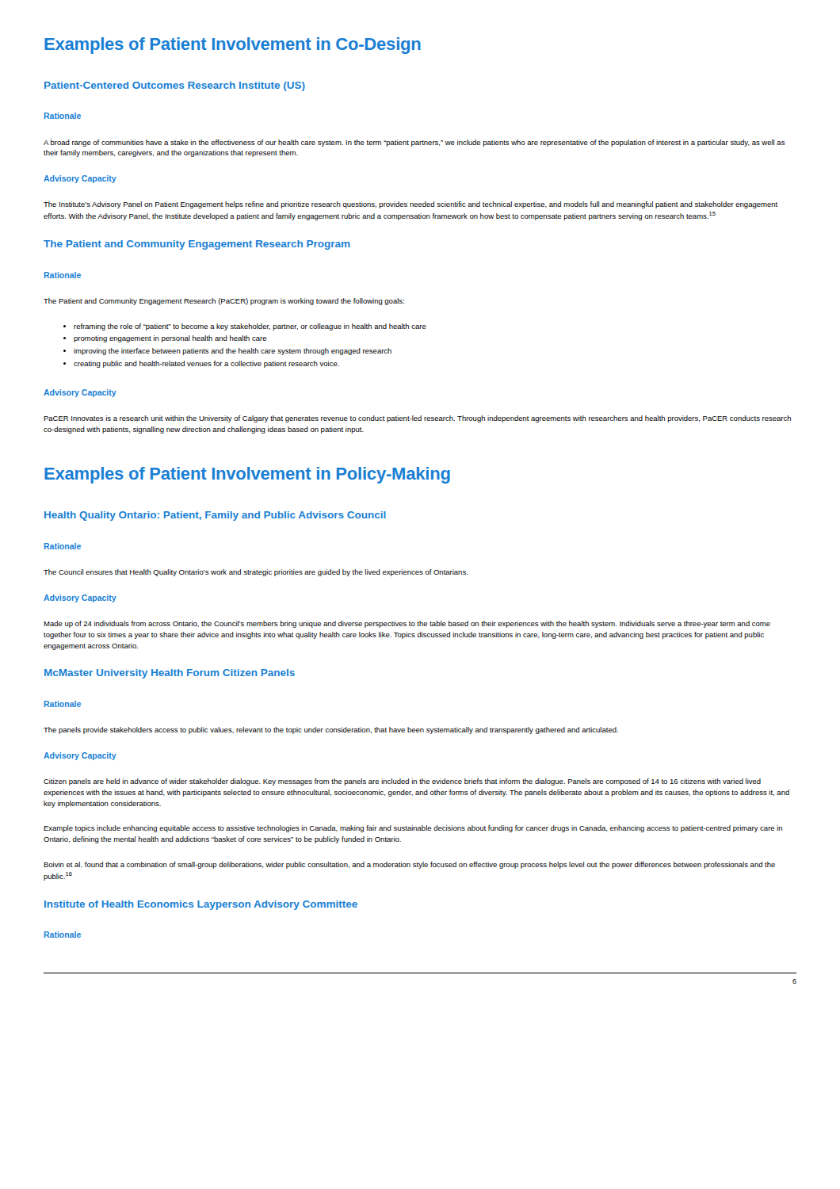Examples of Patient Involvement in Co-Design
Patient-Centered Outcomes Research Institute (US)
Rationale
A broad range of communities have a stake in the effectiveness of our health care system. In the term “patient partners,” we include patients who are representative of the population of interest in a particular study, as well as their family members, caregivers, and the organizations that represent them.
Advisory Capacity
The Institute’s Advisory Panel on Patient Engagement helps refine and prioritize research questions, provides needed scientific and technical expertise, and models full and meaningful patient and stakeholder engagement efforts. With the Advisory Panel, the Institute developed a patient and family engagement rubric and a compensation framework on how best to compensate patient partners serving on research teams.15
The Patient and Community Engagement Research Program
Rationale
The Patient and Community Engagement Research (PaCER) program is working toward the following goals:
reframing the role of “patient” to become a key stakeholder, partner, or colleague in health and health care
promoting engagement in personal health and health care
improving the interface between patients and the health care system through engaged research
creating public and health-related venues for a collective patient research voice.
Advisory Capacity
PaCER Innovates is a research unit within the University of Calgary that generates revenue to conduct patient-led research. Through independent agreements with researchers and health providers, PaCER conducts research co-designed with patients, signalling new direction and challenging ideas based on patient input.
Examples of Patient Involvement in Policy-Making
Health Quality Ontario: Patient, Family and Public Advisors Council
Rationale
The Council ensures that Health Quality Ontario’s work and strategic priorities are guided by the lived experiences of Ontarians.
Advisory Capacity
Made up of 24 individuals from across Ontario, the Council’s members bring unique and diverse perspectives to the table based on their experiences with the health system. Individuals serve a three-year term and come together four to six times a year to share their advice and insights into what quality health care looks like. Topics discussed include transitions in care, long-term care, and advancing best practices for patient and public engagement across Ontario.
McMaster University Health Forum Citizen Panels
Rationale
The panels provide stakeholders access to public values, relevant to the topic under consideration, that have been systematically and transparently gathered and articulated.
Advisory Capacity
Citizen panels are held in advance of wider stakeholder dialogue. Key messages from the panels are included in the evidence briefs that inform the dialogue. Panels are composed of 14 to 16 citizens with varied lived experiences with the issues at hand, with participants selected to ensure ethnocultural, socioeconomic, gender, and other forms of diversity. The panels deliberate about a problem and its causes, the options to address it, and key implementation considerations.
Example topics include enhancing equitable access to assistive technologies in Canada, making fair and sustainable decisions about funding for cancer drugs in Canada, enhancing access to patient-centred primary care in Ontario, defining the mental health and addictions “basket of core services” to be publicly funded in Ontario.
Boivin et al. found that a combination of small-group deliberations, wider public consultation, and a moderation style focused on effective group process helps level out the power differences between professionals and the public.16
Institute of Health Economics Layperson Advisory Committee
Rationale
6